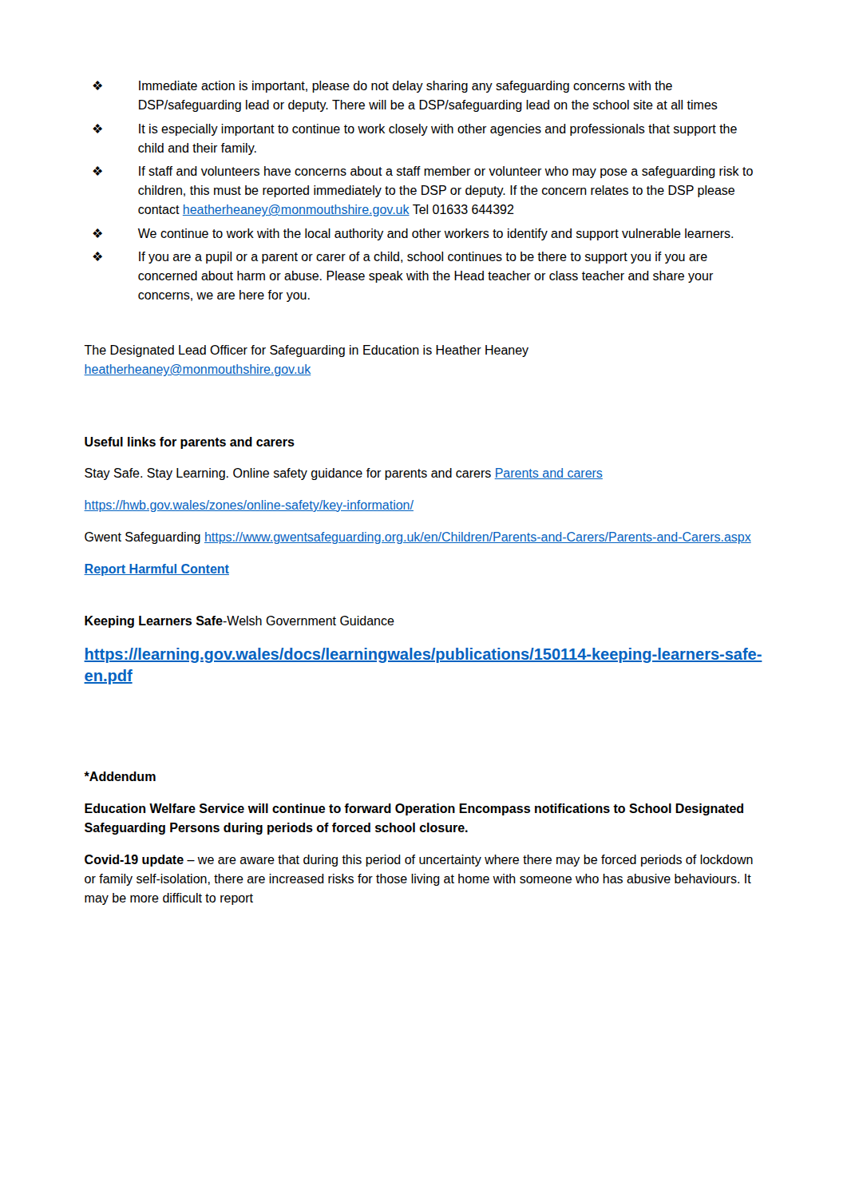Immediate action is important, please do not delay sharing any safeguarding concerns with the DSP/safeguarding lead or deputy. There will be a DSP/safeguarding lead on the school site at all times
It is especially important to continue to work closely with other agencies and professionals that support the child and their family.
If staff and volunteers have concerns about a staff member or volunteer who may pose a safeguarding risk to children, this must be reported immediately to the DSP or deputy. If the concern relates to the DSP please contact heatherheaney@monmouthshire.gov.uk Tel 01633 644392
We continue to work with the local authority and other workers to identify and support vulnerable learners.
If you are a pupil or a parent or carer of a child, school continues to be there to support you if you are concerned about harm or abuse. Please speak with the Head teacher or class teacher and share your concerns, we are here for you.
The Designated Lead Officer for Safeguarding in Education is Heather Heaney
heatherheaney@monmouthshire.gov.uk
Useful links for parents and carers
Stay Safe. Stay Learning. Online safety guidance for parents and carers Parents and carers
https://hwb.gov.wales/zones/online-safety/key-information/
Gwent Safeguarding https://www.gwentsafeguarding.org.uk/en/Children/Parents-and-Carers/Parents-and-Carers.aspx
Report Harmful Content
Keeping Learners Safe-Welsh Government Guidance
https://learning.gov.wales/docs/learningwales/publications/150114-keeping-learners-safe-en.pdf
*Addendum
Education Welfare Service will continue to forward Operation Encompass notifications to School Designated Safeguarding Persons during periods of forced school closure.
Covid-19 update – we are aware that during this period of uncertainty where there may be forced periods of lockdown or family self-isolation, there are increased risks for those living at home with someone who has abusive behaviours. It may be more difficult to report